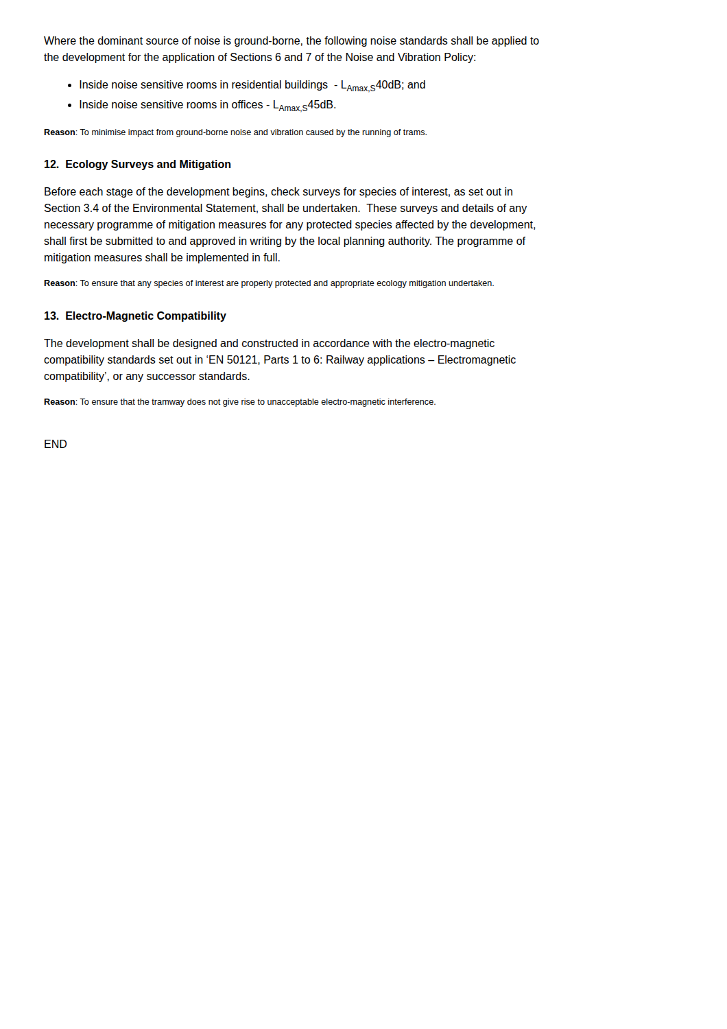Where the dominant source of noise is ground-borne, the following noise standards shall be applied to the development for the application of Sections 6 and 7 of the Noise and Vibration Policy:
Inside noise sensitive rooms in residential buildings - LAmax,S40dB; and
Inside noise sensitive rooms in offices - LAmax,S45dB.
Reason: To minimise impact from ground-borne noise and vibration caused by the running of trams.
12. Ecology Surveys and Mitigation
Before each stage of the development begins, check surveys for species of interest, as set out in Section 3.4 of the Environmental Statement, shall be undertaken. These surveys and details of any necessary programme of mitigation measures for any protected species affected by the development, shall first be submitted to and approved in writing by the local planning authority. The programme of mitigation measures shall be implemented in full.
Reason: To ensure that any species of interest are properly protected and appropriate ecology mitigation undertaken.
13. Electro-Magnetic Compatibility
The development shall be designed and constructed in accordance with the electro-magnetic compatibility standards set out in ‘EN 50121, Parts 1 to 6: Railway applications – Electromagnetic compatibility’, or any successor standards.
Reason: To ensure that the tramway does not give rise to unacceptable electro-magnetic interference.
END